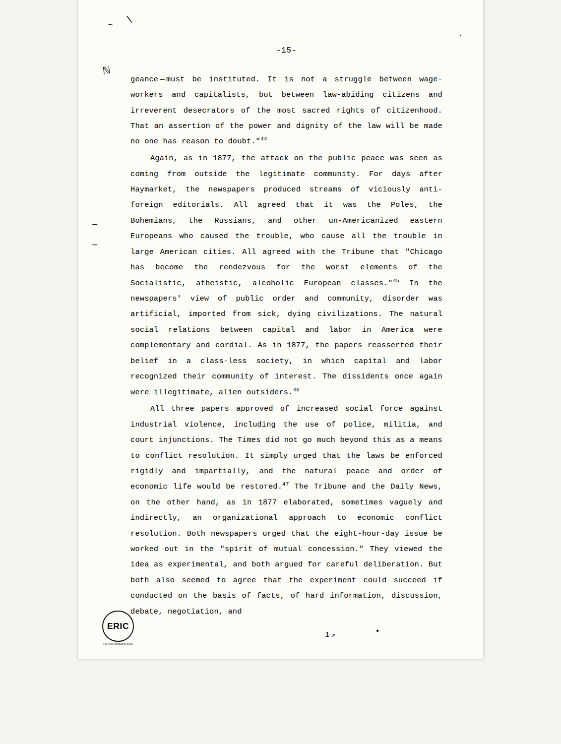— \ ℕ . — —
-15-
geance — must be instituted. It is not a struggle between wage-workers and capitalists, but between law-abiding citizens and irreverent desecrators of the most sacred rights of citizenhood. That an assertion of the power and dignity of the law will be made no one has reason to doubt."44
Again, as in 1877, the attack on the public peace was seen as coming from outside the legitimate community. For days after Haymarket, the newspapers produced streams of viciously anti-foreign editorials. All agreed that it was the Poles, the Bohemians, the Russians, and other un-Americanized eastern Europeans who caused the trouble, who cause all the trouble in large American cities. All agreed with the Tribune that "Chicago has become the rendezvous for the worst elements of the Socialistic, atheistic, alcoholic European classes."45 In the newspapers' view of public order and community, disorder was artificial, imported from sick, dying civilizations. The natural social relations between capital and labor in America were complementary and cordial. As in 1877, the papers reasserted their belief in a class-less society, in which capital and labor recognized their community of interest. The dissidents once again were illegitimate, alien outsiders.46
All three papers approved of increased social force against industrial violence, including the use of police, militia, and court injunctions. The Times did not go much beyond this as a means to conflict resolution. It simply urged that the laws be enforced rigidly and impartially, and the natural peace and order of economic life would be restored.47 The Tribune and the Daily News, on the other hand, as in 1877 elaborated, sometimes vaguely and indirectly, an organizational approach to economic conflict resolution. Both newspapers urged that the eight-hour-day issue be worked out in the "spirit of mutual concession." They viewed the idea as experimental, and both argued for careful deliberation. But both also seemed to agree that the experiment could succeed if conducted on the basis of facts, of hard information, discussion, debate, negotiation, and
ERIC
Full Text Provided by ERIC
1 ↗•